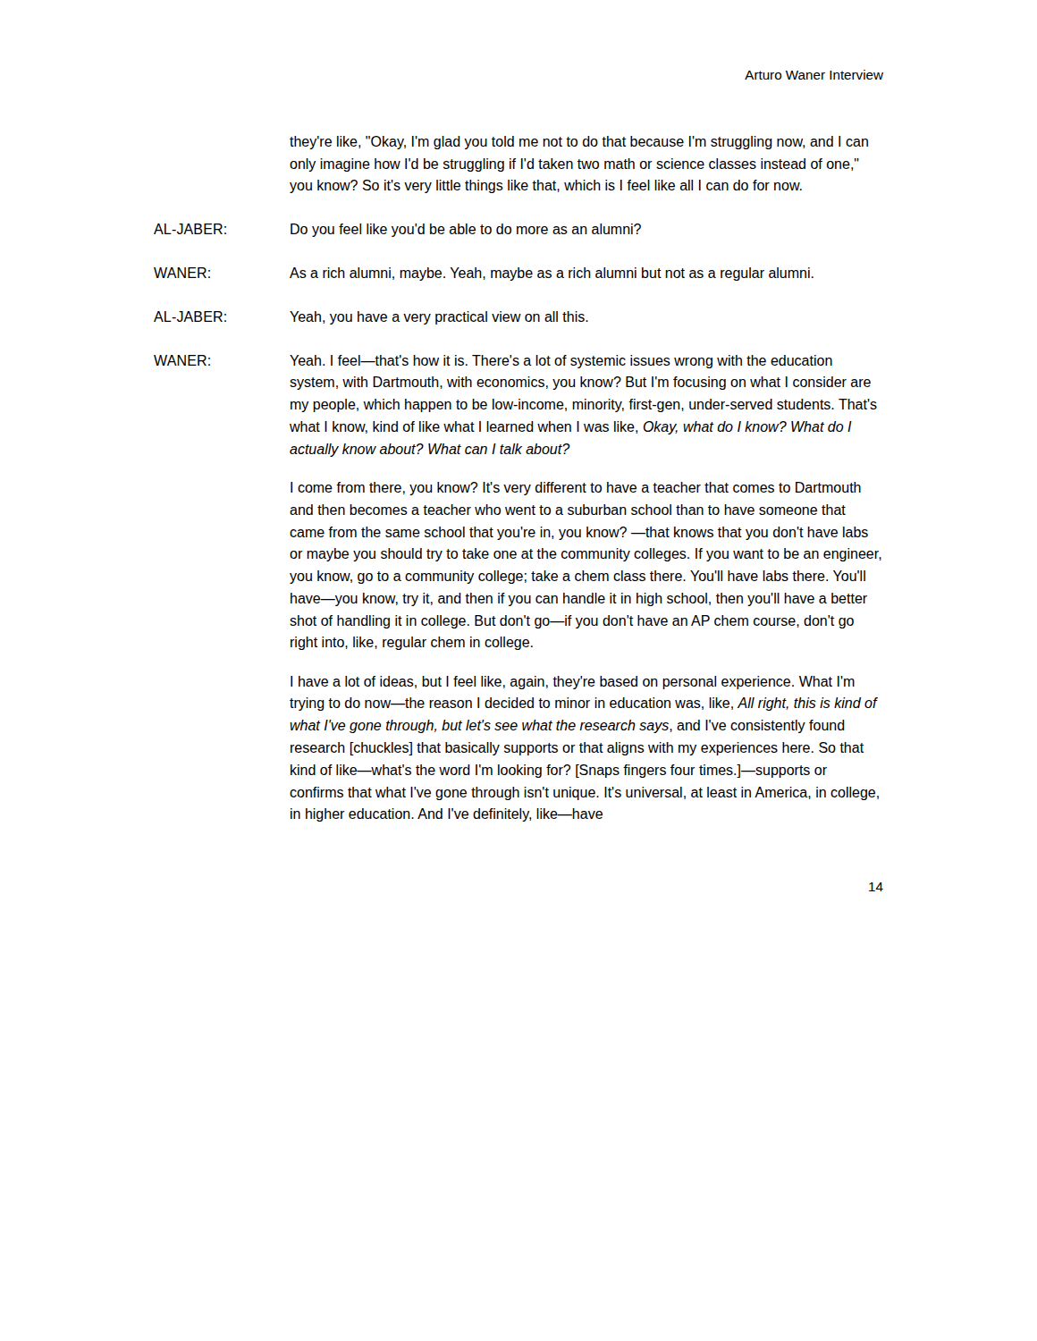Arturo Waner Interview
Waner:
they're like, "Okay, I'm glad you told me not to do that because I'm struggling now, and I can only imagine how I'd be struggling if I'd taken two math or science classes instead of one," you know? So it's very little things like that, which is I feel like all I can do for now.
Al-Jaber:
Do you feel like you'd be able to do more as an alumni?
Waner:
As a rich alumni, maybe. Yeah, maybe as a rich alumni but not as a regular alumni.
Al-Jaber:
Yeah, you have a very practical view on all this.
Waner:
Yeah. I feel—that's how it is. There's a lot of systemic issues wrong with the education system, with Dartmouth, with economics, you know? But I'm focusing on what I consider are my people, which happen to be low-income, minority, first-gen, under-served students. That's what I know, kind of like what I learned when I was like, Okay, what do I know? What do I actually know about? What can I talk about?
I come from there, you know? It's very different to have a teacher that comes to Dartmouth and then becomes a teacher who went to a suburban school than to have someone that came from the same school that you're in, you know? —that knows that you don't have labs or maybe you should try to take one at the community colleges. If you want to be an engineer, you know, go to a community college; take a chem class there. You'll have labs there. You'll have—you know, try it, and then if you can handle it in high school, then you'll have a better shot of handling it in college. But don't go—if you don't have an AP chem course, don't go right into, like, regular chem in college.
I have a lot of ideas, but I feel like, again, they're based on personal experience. What I'm trying to do now—the reason I decided to minor in education was, like, All right, this is kind of what I've gone through, but let's see what the research says, and I've consistently found research [chuckles] that basically supports or that aligns with my experiences here. So that kind of like—what's the word I'm looking for? [Snaps fingers four times.]—supports or confirms that what I've gone through isn't unique. It's universal, at least in America, in college, in higher education. And I've definitely, like—have
14